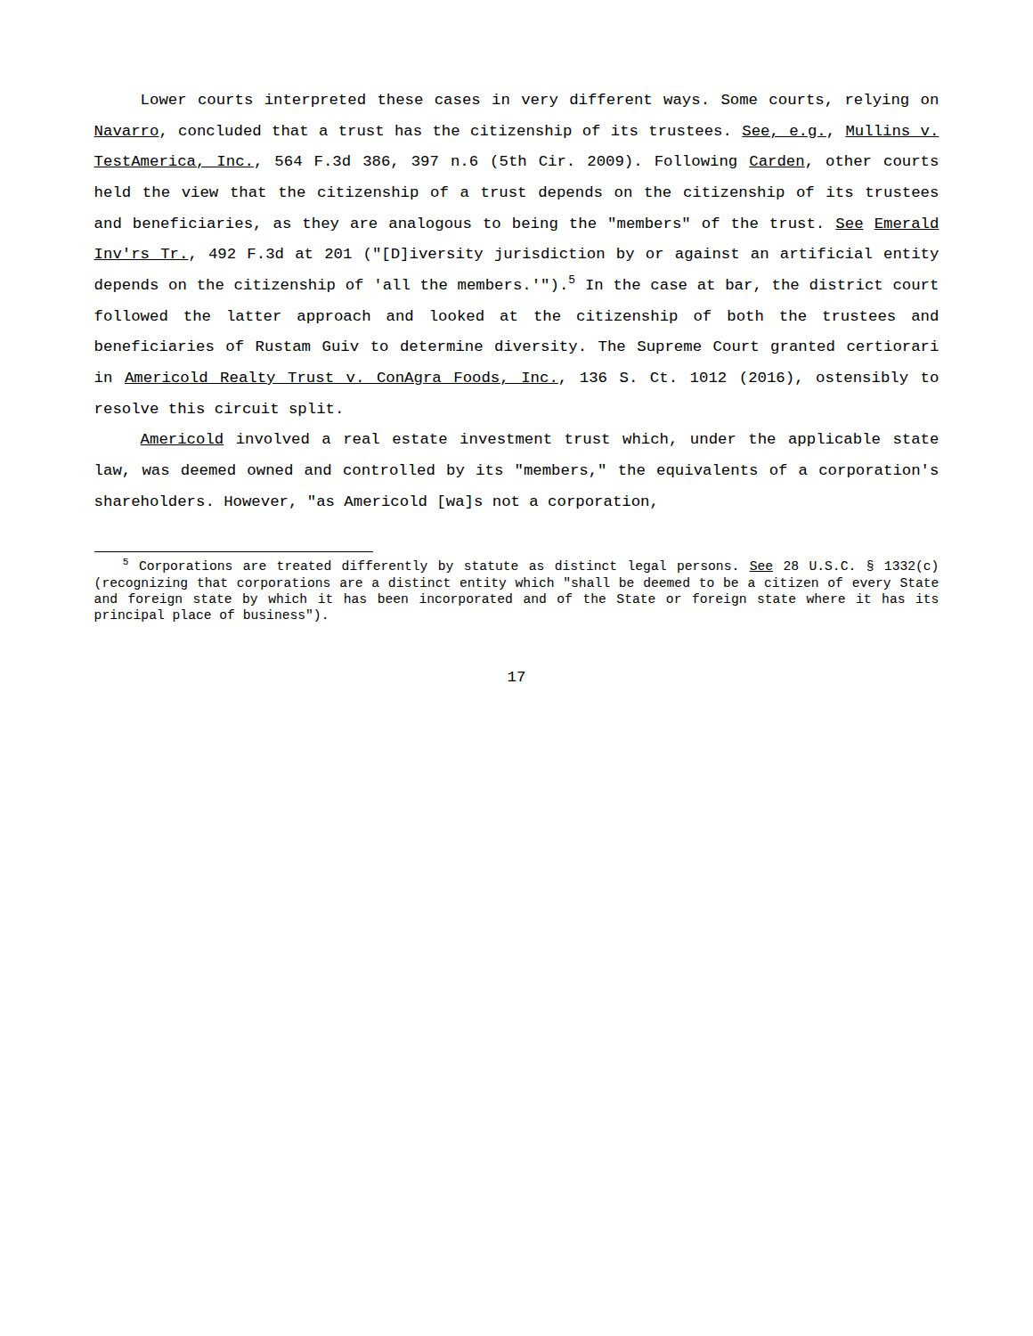Lower courts interpreted these cases in very different ways. Some courts, relying on Navarro, concluded that a trust has the citizenship of its trustees. See, e.g., Mullins v. TestAmerica, Inc., 564 F.3d 386, 397 n.6 (5th Cir. 2009). Following Carden, other courts held the view that the citizenship of a trust depends on the citizenship of its trustees and beneficiaries, as they are analogous to being the "members" of the trust. See Emerald Inv'rs Tr., 492 F.3d at 201 ("[D]iversity jurisdiction by or against an artificial entity depends on the citizenship of 'all the members.'").5 In the case at bar, the district court followed the latter approach and looked at the citizenship of both the trustees and beneficiaries of Rustam Guiv to determine diversity. The Supreme Court granted certiorari in Americold Realty Trust v. ConAgra Foods, Inc., 136 S. Ct. 1012 (2016), ostensibly to resolve this circuit split.
Americold involved a real estate investment trust which, under the applicable state law, was deemed owned and controlled by its "members," the equivalents of a corporation's shareholders. However, "as Americold [wa]s not a corporation,
5 Corporations are treated differently by statute as distinct legal persons. See 28 U.S.C. § 1332(c) (recognizing that corporations are a distinct entity which "shall be deemed to be a citizen of every State and foreign state by which it has been incorporated and of the State or foreign state where it has its principal place of business").
17